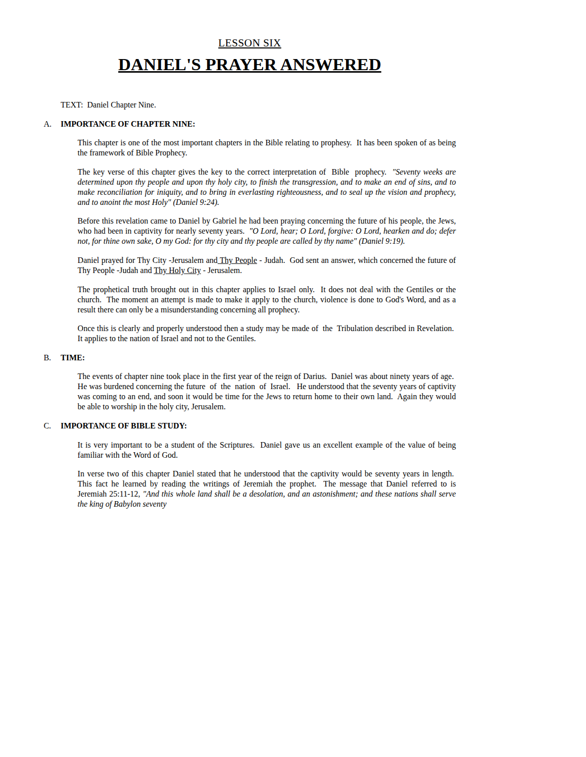LESSON SIX
DANIEL'S PRAYER ANSWERED
TEXT: Daniel Chapter Nine.
A. Importance of Chapter Nine:
This chapter is one of the most important chapters in the Bible relating to prophesy. It has been spoken of as being the framework of Bible Prophecy.
The key verse of this chapter gives the key to the correct interpretation of Bible prophecy. "Seventy weeks are determined upon thy people and upon thy holy city, to finish the transgression, and to make an end of sins, and to make reconciliation for iniquity, and to bring in everlasting righteousness, and to seal up the vision and prophecy, and to anoint the most Holy" (Daniel 9:24).
Before this revelation came to Daniel by Gabriel he had been praying concerning the future of his people, the Jews, who had been in captivity for nearly seventy years. "O Lord, hear; O Lord, forgive: O Lord, hearken and do; defer not, for thine own sake, O my God: for thy city and thy people are called by thy name" (Daniel 9:19).
Daniel prayed for Thy City -Jerusalem and Thy People - Judah. God sent an answer, which concerned the future of Thy People -Judah and Thy Holy City - Jerusalem.
The prophetical truth brought out in this chapter applies to Israel only. It does not deal with the Gentiles or the church. The moment an attempt is made to make it apply to the church, violence is done to God's Word, and as a result there can only be a misunderstanding concerning all prophecy.
Once this is clearly and properly understood then a study may be made of the Tribulation described in Revelation. It applies to the nation of Israel and not to the Gentiles.
B. Time:
The events of chapter nine took place in the first year of the reign of Darius. Daniel was about ninety years of age. He was burdened concerning the future of the nation of Israel. He understood that the seventy years of captivity was coming to an end, and soon it would be time for the Jews to return home to their own land. Again they would be able to worship in the holy city, Jerusalem.
C. Importance of Bible Study:
It is very important to be a student of the Scriptures. Daniel gave us an excellent example of the value of being familiar with the Word of God.
In verse two of this chapter Daniel stated that he understood that the captivity would be seventy years in length. This fact he learned by reading the writings of Jeremiah the prophet. The message that Daniel referred to is Jeremiah 25:11-12, "And this whole land shall be a desolation, and an astonishment; and these nations shall serve the king of Babylon seventy